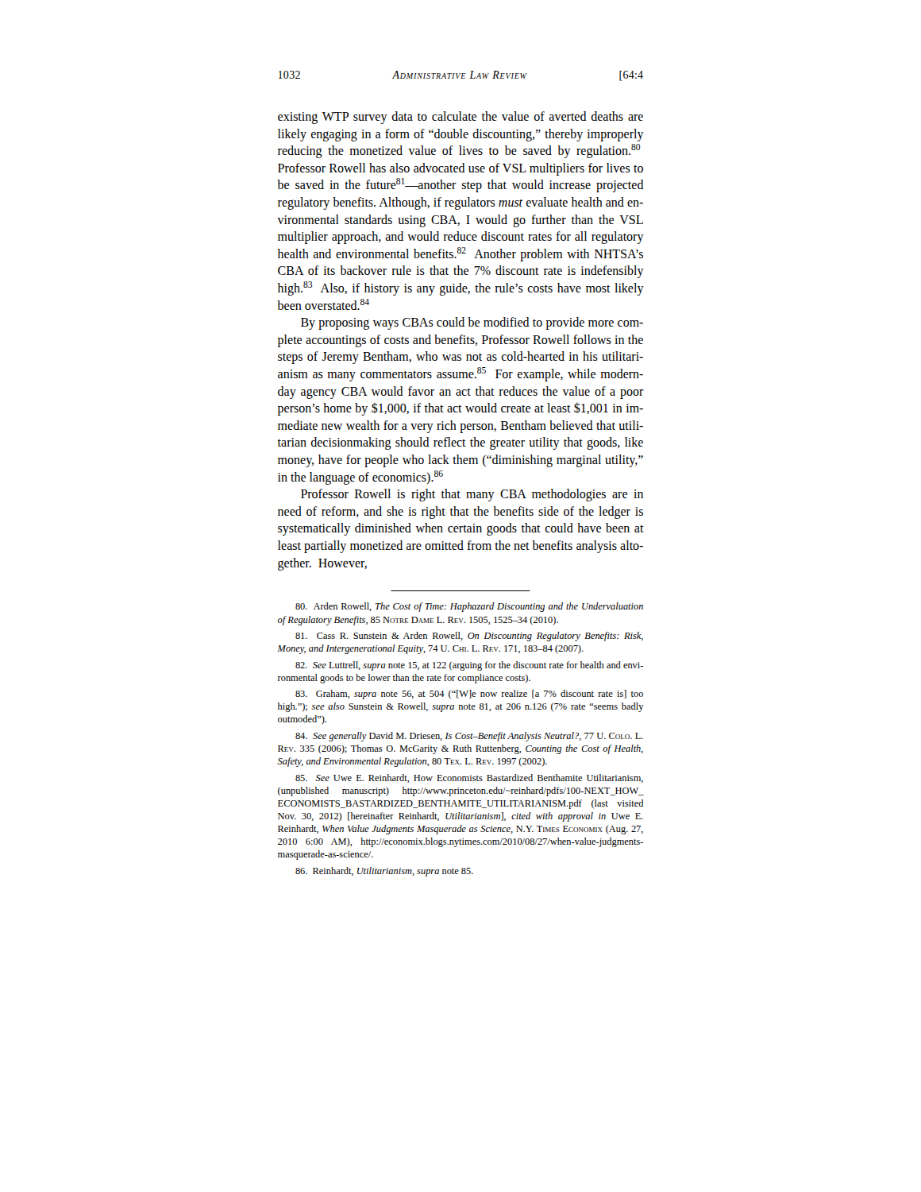1032 Administrative Law Review [64:4
existing WTP survey data to calculate the value of averted deaths are likely engaging in a form of “double discounting,” thereby improperly reducing the monetized value of lives to be saved by regulation.80 Professor Rowell has also advocated use of VSL multipliers for lives to be saved in the future81—another step that would increase projected regulatory benefits. Although, if regulators must evaluate health and environmental standards using CBA, I would go further than the VSL multiplier approach, and would reduce discount rates for all regulatory health and environmental benefits.82 Another problem with NHTSA’s CBA of its backover rule is that the 7% discount rate is indefensibly high.83 Also, if history is any guide, the rule’s costs have most likely been overstated.84
By proposing ways CBAs could be modified to provide more complete accountings of costs and benefits, Professor Rowell follows in the steps of Jeremy Bentham, who was not as cold-hearted in his utilitarianism as many commentators assume.85 For example, while modern-day agency CBA would favor an act that reduces the value of a poor person’s home by $1,000, if that act would create at least $1,001 in immediate new wealth for a very rich person, Bentham believed that utilitarian decisionmaking should reflect the greater utility that goods, like money, have for people who lack them (“diminishing marginal utility,” in the language of economics).86
Professor Rowell is right that many CBA methodologies are in need of reform, and she is right that the benefits side of the ledger is systematically diminished when certain goods that could have been at least partially monetized are omitted from the net benefits analysis altogether. However,
80. Arden Rowell, The Cost of Time: Haphazard Discounting and the Undervaluation of Regulatory Benefits, 85 Notre Dame L. Rev. 1505, 1525–34 (2010).
81. Cass R. Sunstein & Arden Rowell, On Discounting Regulatory Benefits: Risk, Money, and Intergenerational Equity, 74 U. Chi. L. Rev. 171, 183–84 (2007).
82. See Luttrell, supra note 15, at 122 (arguing for the discount rate for health and environmental goods to be lower than the rate for compliance costs).
83. Graham, supra note 56, at 504 (“[W]e now realize [a 7% discount rate is] too high.”); see also Sunstein & Rowell, supra note 81, at 206 n.126 (7% rate “seems badly outmoded”).
84. See generally David M. Driesen, Is Cost–Benefit Analysis Neutral?, 77 U. Colo. L. Rev. 335 (2006); Thomas O. McGarity & Ruth Ruttenberg, Counting the Cost of Health, Safety, and Environmental Regulation, 80 Tex. L. Rev. 1997 (2002).
85. See Uwe E. Reinhardt, How Economists Bastardized Benthamite Utilitarianism, (unpublished manuscript) http://www.princeton.edu/~reinhard/pdfs/100-NEXT_HOW_ ECONOMISTS_BASTARDIZED_BENTHAMITE_UTILITARIANISM.pdf (last visited Nov. 30, 2012) [hereinafter Reinhardt, Utilitarianism], cited with approval in Uwe E. Reinhardt, When Value Judgments Masquerade as Science, N.Y. Times Economix (Aug. 27, 2010 6:00 AM), http://economix.blogs.nytimes.com/2010/08/27/when-value-judgments-masquerade-as-science/.
86. Reinhardt, Utilitarianism, supra note 85.